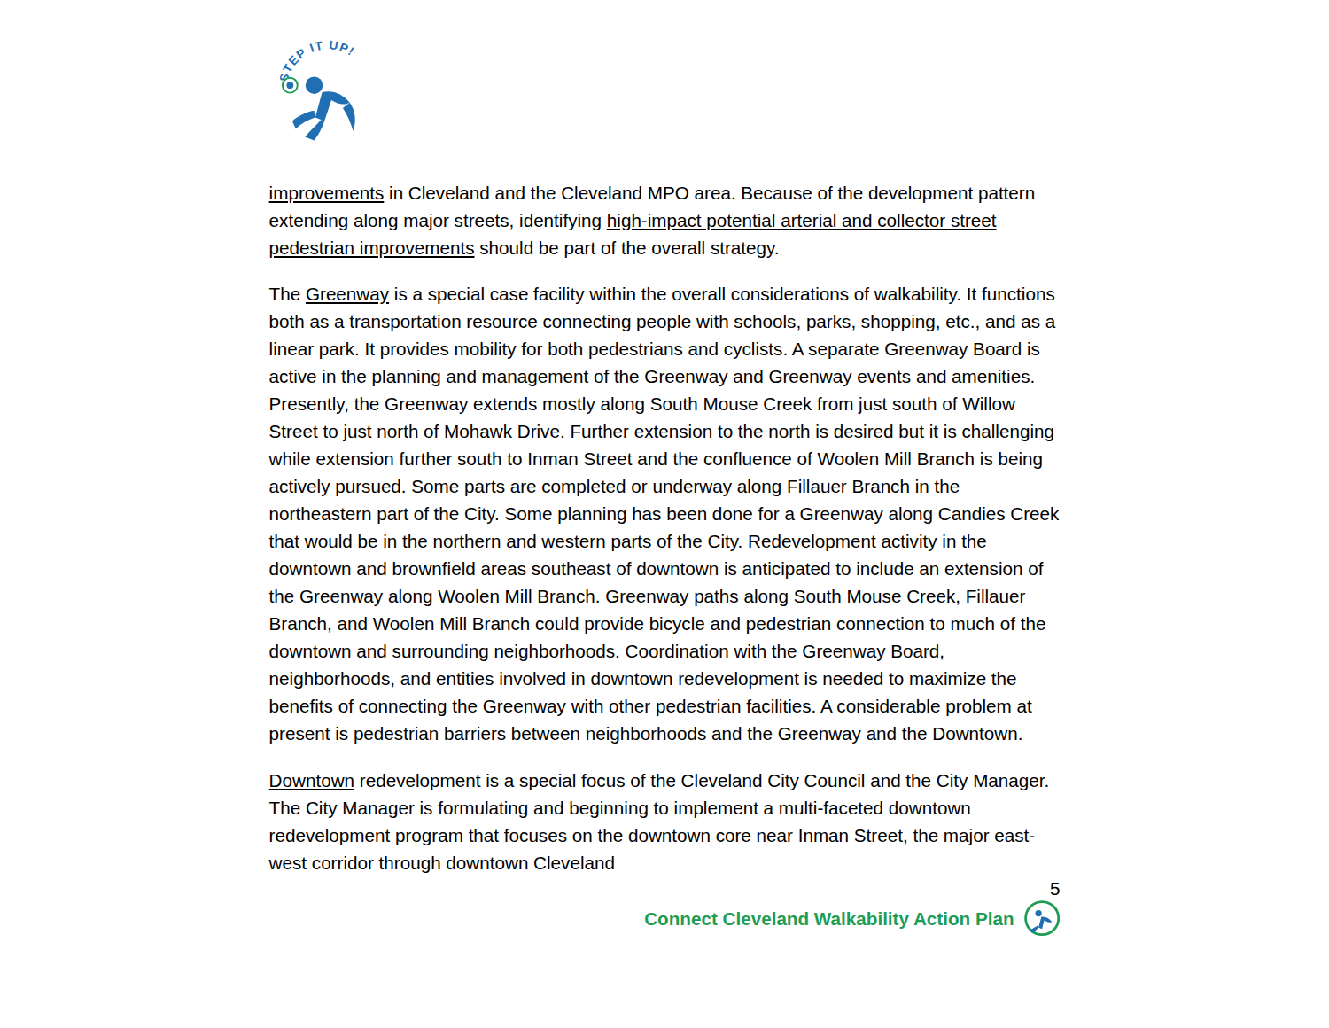STEP IT UP!
improvements in Cleveland and the Cleveland MPO area. Because of the development pattern extending along major streets, identifying high-impact potential arterial and collector street pedestrian improvements should be part of the overall strategy.
The Greenway is a special case facility within the overall considerations of walkability. It functions both as a transportation resource connecting people with schools, parks, shopping, etc., and as a linear park. It provides mobility for both pedestrians and cyclists. A separate Greenway Board is active in the planning and management of the Greenway and Greenway events and amenities. Presently, the Greenway extends mostly along South Mouse Creek from just south of Willow Street to just north of Mohawk Drive. Further extension to the north is desired but it is challenging while extension further south to Inman Street and the confluence of Woolen Mill Branch is being actively pursued. Some parts are completed or underway along Fillauer Branch in the northeastern part of the City. Some planning has been done for a Greenway along Candies Creek that would be in the northern and western parts of the City. Redevelopment activity in the downtown and brownfield areas southeast of downtown is anticipated to include an extension of the Greenway along Woolen Mill Branch. Greenway paths along South Mouse Creek, Fillauer Branch, and Woolen Mill Branch could provide bicycle and pedestrian connection to much of the downtown and surrounding neighborhoods. Coordination with the Greenway Board, neighborhoods, and entities involved in downtown redevelopment is needed to maximize the benefits of connecting the Greenway with other pedestrian facilities. A considerable problem at present is pedestrian barriers between neighborhoods and the Greenway and the Downtown.
Downtown redevelopment is a special focus of the Cleveland City Council and the City Manager. The City Manager is formulating and beginning to implement a multi-faceted downtown redevelopment program that focuses on the downtown core near Inman Street, the major east-west corridor through downtown Cleveland
5
Connect Cleveland Walkability Action Plan